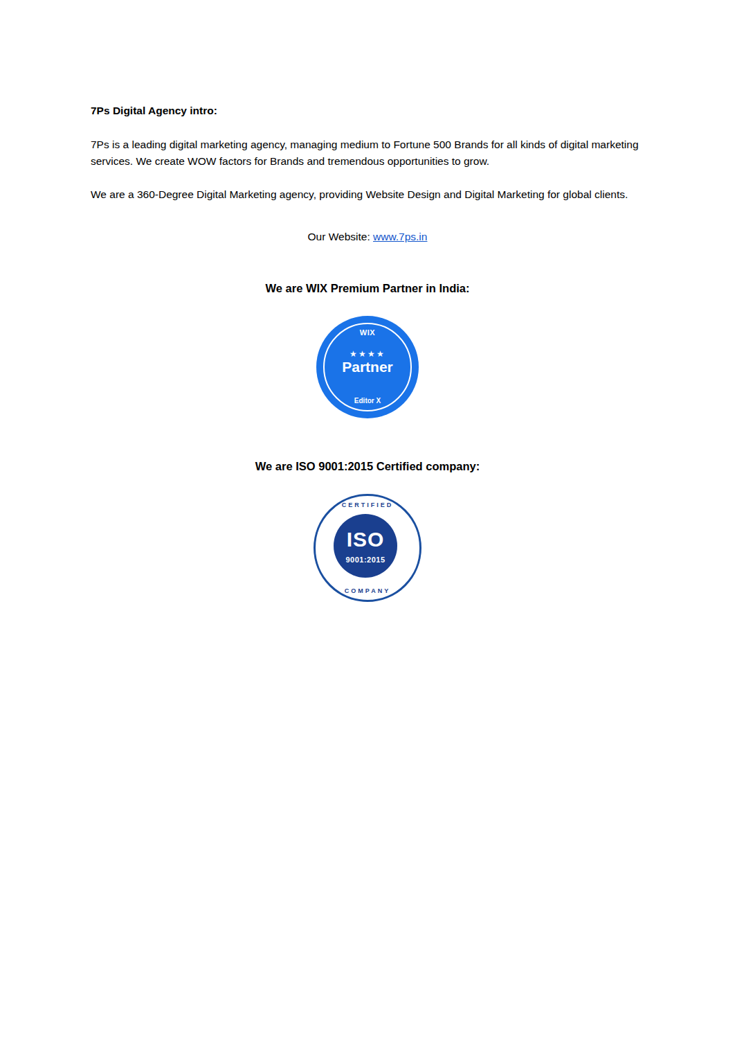7Ps Digital Agency intro:
7Ps is a leading digital marketing agency, managing medium to Fortune 500 Brands for all kinds of digital marketing services. We create WOW factors for Brands and tremendous opportunities to grow.
We are a 360-Degree Digital Marketing agency, providing Website Design and Digital Marketing for global clients.
Our Website: www.7ps.in
We are WIX Premium Partner in India:
WIX
★★★★
Partner
Editor X
We are ISO 9001:2015 Certified company:
CERTIFIED
ISO
9001:2015
COMPANY